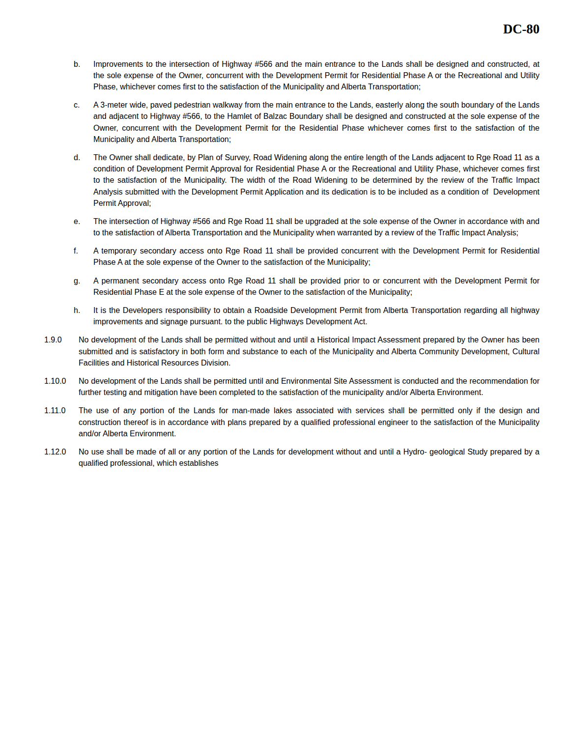DC-80
b.
Improvements to the intersection of Highway #566 and the main entrance to the Lands shall be designed and constructed, at the sole expense of the Owner, concurrent with the Development Permit for Residential Phase A or the Recreational and Utility Phase, whichever comes first to the satisfaction of the Municipality and Alberta Transportation;
c.
A 3-meter wide, paved pedestrian walkway from the main entrance to the Lands, easterly along the south boundary of the Lands and adjacent to Highway #566, to the Hamlet of Balzac Boundary shall be designed and constructed at the sole expense of the Owner, concurrent with the Development Permit for the Residential Phase whichever comes first to the satisfaction of the Municipality and Alberta Transportation;
d.
The Owner shall dedicate, by Plan of Survey, Road Widening along the entire length of the Lands adjacent to Rge Road 11 as a condition of Development Permit Approval for Residential Phase A or the Recreational and Utility Phase, whichever comes first to the satisfaction of the Municipality. The width of the Road Widening to be determined by the review of the Traffic Impact Analysis submitted with the Development Permit Application and its dedication is to be included as a condition of Development Permit Approval;
e.
The intersection of Highway #566 and Rge Road 11 shall be upgraded at the sole expense of the Owner in accordance with and to the satisfaction of Alberta Transportation and the Municipality when warranted by a review of the Traffic Impact Analysis;
f.
A temporary secondary access onto Rge Road 11 shall be provided concurrent with the Development Permit for Residential Phase A at the sole expense of the Owner to the satisfaction of the Municipality;
g.
A permanent secondary access onto Rge Road 11 shall be provided prior to or concurrent with the Development Permit for Residential Phase E at the sole expense of the Owner to the satisfaction of the Municipality;
h.
It is the Developers responsibility to obtain a Roadside Development Permit from Alberta Transportation regarding all highway improvements and signage pursuant. to the public Highways Development Act.
1.9.0
No development of the Lands shall be permitted without and until a Historical Impact Assessment prepared by the Owner has been submitted and is satisfactory in both form and substance to each of the Municipality and Alberta Community Development, Cultural Facilities and Historical Resources Division.
1.10.0
No development of the Lands shall be permitted until and Environmental Site Assessment is conducted and the recommendation for further testing and mitigation have been completed to the satisfaction of the municipality and/or Alberta Environment.
1.11.0
The use of any portion of the Lands for man-made lakes associated with services shall be permitted only if the design and construction thereof is in accordance with plans prepared by a qualified professional engineer to the satisfaction of the Municipality and/or Alberta Environment.
1.12.0
No use shall be made of all or any portion of the Lands for development without and until a Hydro- geological Study prepared by a qualified professional, which establishes